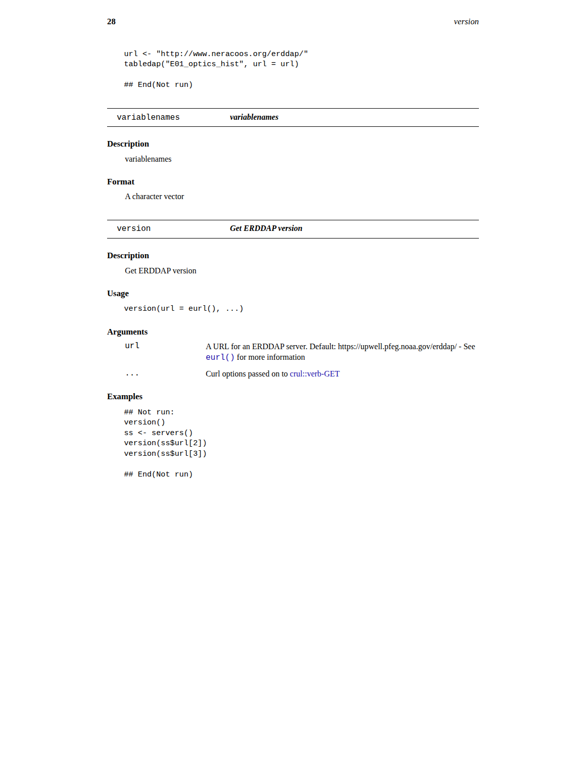28 version
url <- "http://www.neracoos.org/erddap/"
tabledap("E01_optics_hist", url = url)

## End(Not run)
variablenames variablenames
Description
variablenames
Format
A character vector
version Get ERDDAP version
Description
Get ERDDAP version
Usage
version(url = eurl(), ...)
Arguments
url
A URL for an ERDDAP server. Default: https://upwell.pfeg.noaa.gov/erddap/ - See eurl() for more information
...
Curl options passed on to crul::verb-GET
Examples
## Not run:
version()
ss <- servers()
version(ss$url[2])
version(ss$url[3])

## End(Not run)